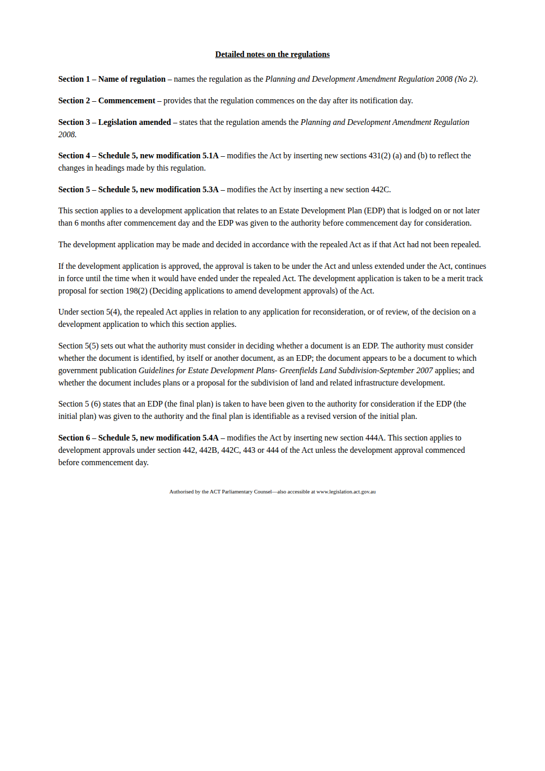Detailed notes on the regulations
Section 1 – Name of regulation – names the regulation as the Planning and Development Amendment Regulation 2008 (No 2).
Section 2 – Commencement – provides that the regulation commences on the day after its notification day.
Section 3 – Legislation amended – states that the regulation amends the Planning and Development Amendment Regulation 2008.
Section 4 – Schedule 5, new modification 5.1A – modifies the Act by inserting new sections 431(2) (a) and (b) to reflect the changes in headings made by this regulation.
Section 5 – Schedule 5, new modification 5.3A – modifies the Act by inserting a new section 442C.
This section applies to a development application that relates to an Estate Development Plan (EDP) that is lodged on or not later than 6 months after commencement day and the EDP was given to the authority before commencement day for consideration.
The development application may be made and decided in accordance with the repealed Act as if that Act had not been repealed.
If the development application is approved, the approval is taken to be under the Act and unless extended under the Act, continues in force until the time when it would have ended under the repealed Act. The development application is taken to be a merit track proposal for section 198(2) (Deciding applications to amend development approvals) of the Act.
Under section 5(4), the repealed Act applies in relation to any application for reconsideration, or of review, of the decision on a development application to which this section applies.
Section 5(5) sets out what the authority must consider in deciding whether a document is an EDP. The authority must consider whether the document is identified, by itself or another document, as an EDP; the document appears to be a document to which government publication Guidelines for Estate Development Plans- Greenfields Land Subdivision-September 2007 applies; and whether the document includes plans or a proposal for the subdivision of land and related infrastructure development.
Section 5 (6) states that an EDP (the final plan) is taken to have been given to the authority for consideration if the EDP (the initial plan) was given to the authority and the final plan is identifiable as a revised version of the initial plan.
Section 6 – Schedule 5, new modification 5.4A – modifies the Act by inserting new section 444A. This section applies to development approvals under section 442, 442B, 442C, 443 or 444 of the Act unless the development approval commenced before commencement day.
Authorised by the ACT Parliamentary Counsel—also accessible at www.legislation.act.gov.au